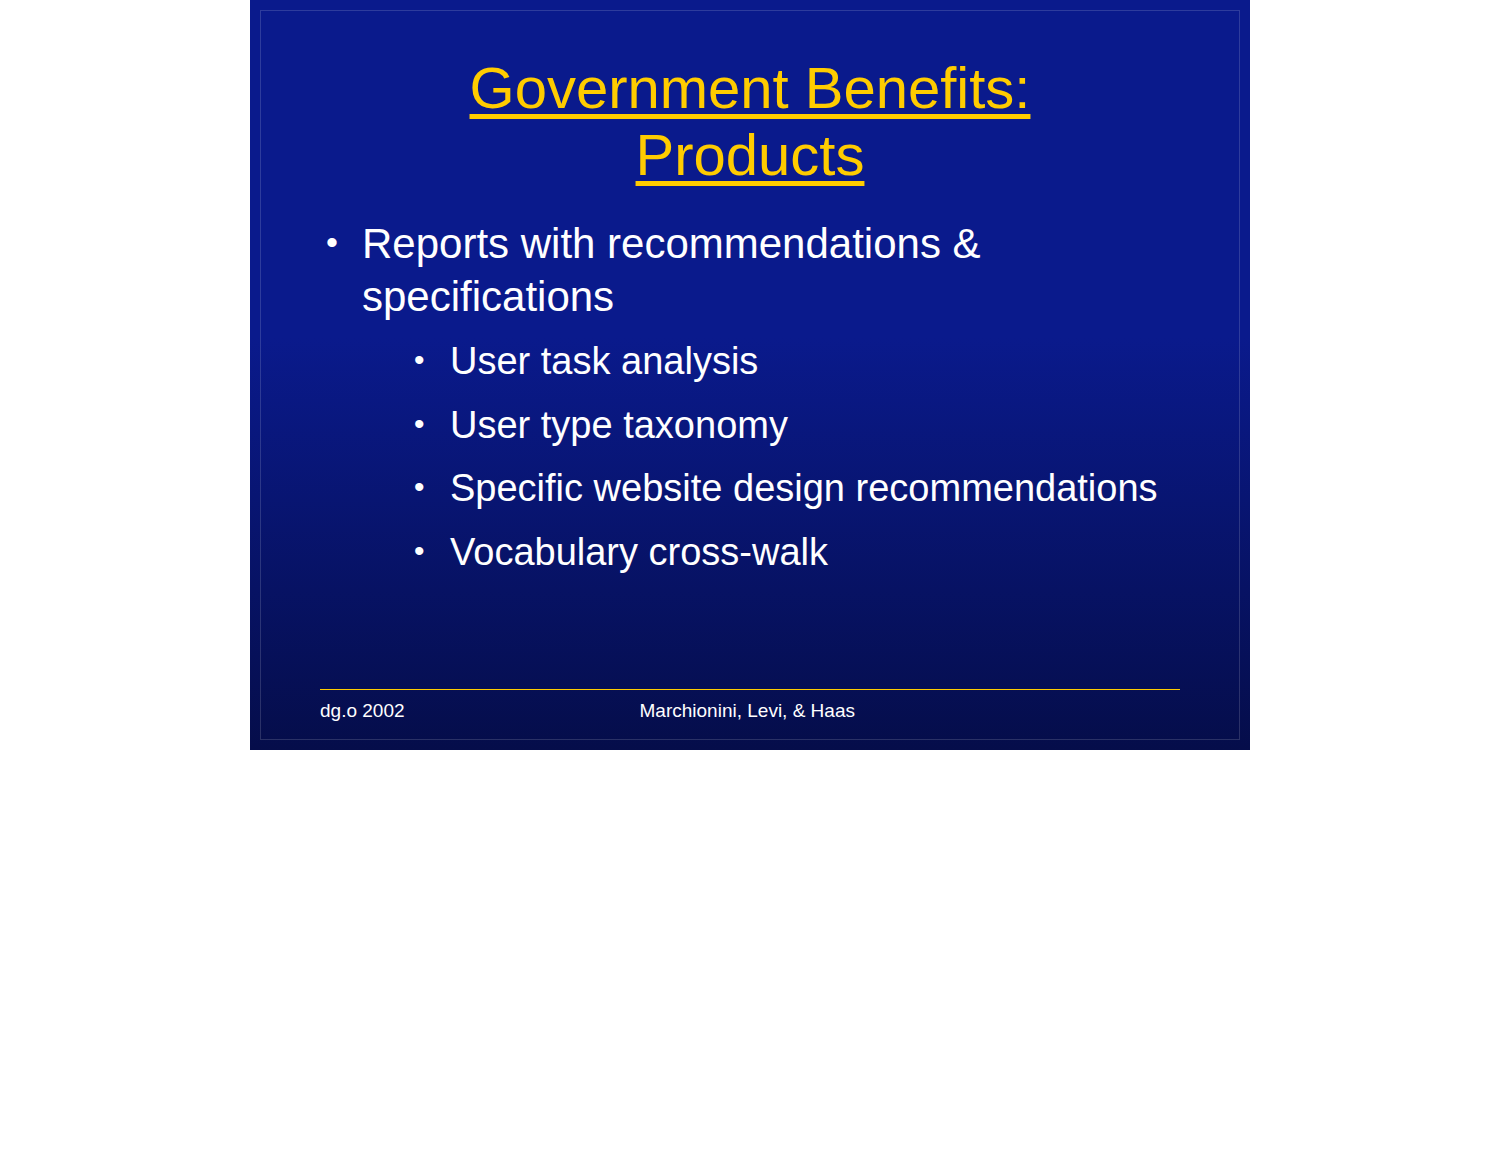Government Benefits:
Products
Reports with recommendations & specifications
User task analysis
User type taxonomy
Specific website design recommendations
Vocabulary cross-walk
dg.o 2002
Marchionini, Levi, & Haas